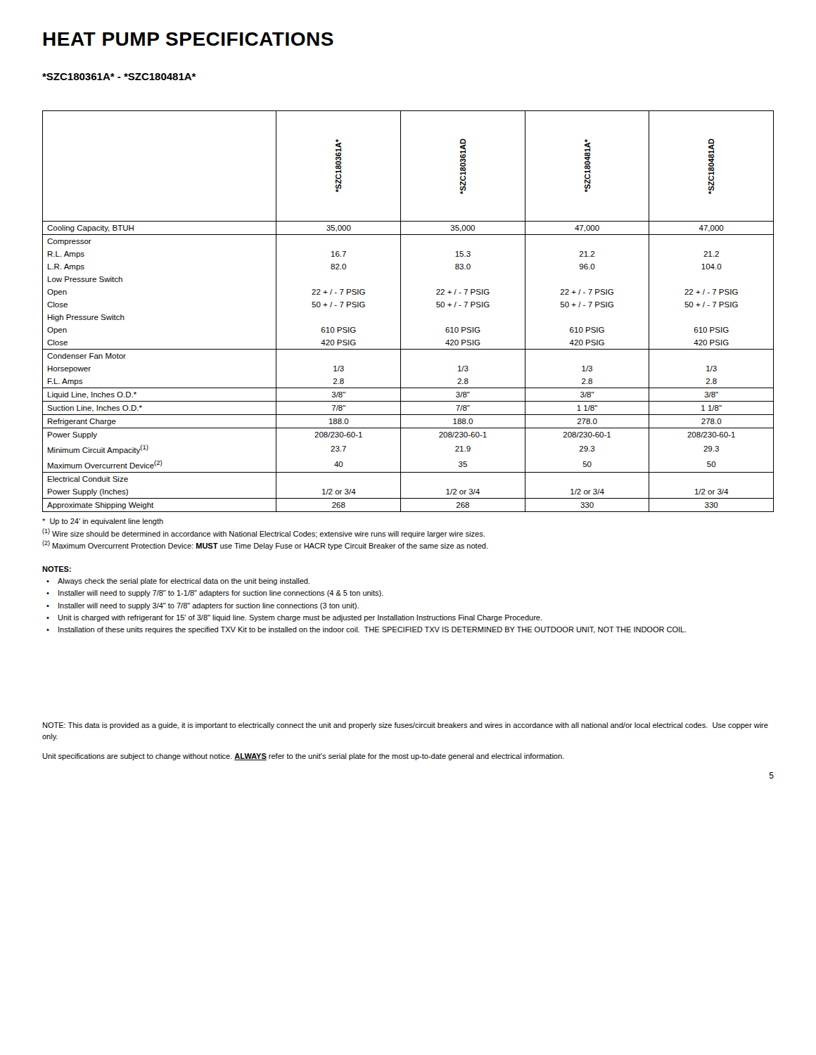HEAT PUMP SPECIFICATIONS
*SZC180361A* - *SZC180481A*
| | *SZC180361A* | *SZC180361AD | *SZC180481A* | *SZC180481AD |
| --- | --- | --- | --- | --- |
| Cooling Capacity, BTUH | 35,000 | 35,000 | 47,000 | 47,000 |
| Compressor | | | | |
| R.L. Amps | 16.7 | 15.3 | 21.2 | 21.2 |
| L.R. Amps | 82.0 | 83.0 | 96.0 | 104.0 |
| Low Pressure Switch | | | | |
| Open | 22 + / - 7 PSIG | 22 + / - 7 PSIG | 22 + / - 7 PSIG | 22 + / - 7 PSIG |
| Close | 50 + / - 7 PSIG | 50 + / - 7 PSIG | 50 + / - 7 PSIG | 50 + / - 7 PSIG |
| High Pressure Switch | | | | |
| Open | 610 PSIG | 610 PSIG | 610 PSIG | 610 PSIG |
| Close | 420 PSIG | 420 PSIG | 420 PSIG | 420 PSIG |
| Condenser Fan Motor | | | | |
| Horsepower | 1/3 | 1/3 | 1/3 | 1/3 |
| F.L. Amps | 2.8 | 2.8 | 2.8 | 2.8 |
| Liquid Line, Inches O.D.* | 3/8" | 3/8" | 3/8" | 3/8" |
| Suction Line, Inches O.D.* | 7/8" | 7/8" | 1 1/8" | 1 1/8" |
| Refrigerant Charge | 188.0 | 188.0 | 278.0 | 278.0 |
| Power Supply | 208/230-60-1 | 208/230-60-1 | 208/230-60-1 | 208/230-60-1 |
| Minimum Circuit Ampacity (1) | 23.7 | 21.9 | 29.3 | 29.3 |
| Maximum Overcurrent Device (2) | 40 | 35 | 50 | 50 |
| Electrical Conduit Size | | | | |
| Power Supply (Inches) | 1/2 or 3/4 | 1/2 or 3/4 | 1/2 or 3/4 | 1/2 or 3/4 |
| Approximate Shipping Weight | 268 | 268 | 330 | 330 |
* Up to 24' in equivalent line length
(1) Wire size should be determined in accordance with National Electrical Codes; extensive wire runs will require larger wire sizes.
(2) Maximum Overcurrent Protection Device: MUST use Time Delay Fuse or HACR type Circuit Breaker of the same size as noted.
NOTES:
Always check the serial plate for electrical data on the unit being installed.
Installer will need to supply 7/8" to 1-1/8" adapters for suction line connections (4 & 5 ton units).
Installer will need to supply 3/4" to 7/8" adapters for suction line connections (3 ton unit).
Unit is charged with refrigerant for 15' of 3/8" liquid line. System charge must be adjusted per Installation Instructions Final Charge Procedure.
Installation of these units requires the specified TXV Kit to be installed on the indoor coil. THE SPECIFIED TXV IS DETERMINED BY THE OUTDOOR UNIT, NOT THE INDOOR COIL.
NOTE: This data is provided as a guide, it is important to electrically connect the unit and properly size fuses/circuit breakers and wires in accordance with all national and/or local electrical codes. Use copper wire only.
Unit specifications are subject to change without notice. ALWAYS refer to the unit's serial plate for the most up-to-date general and electrical information.
5